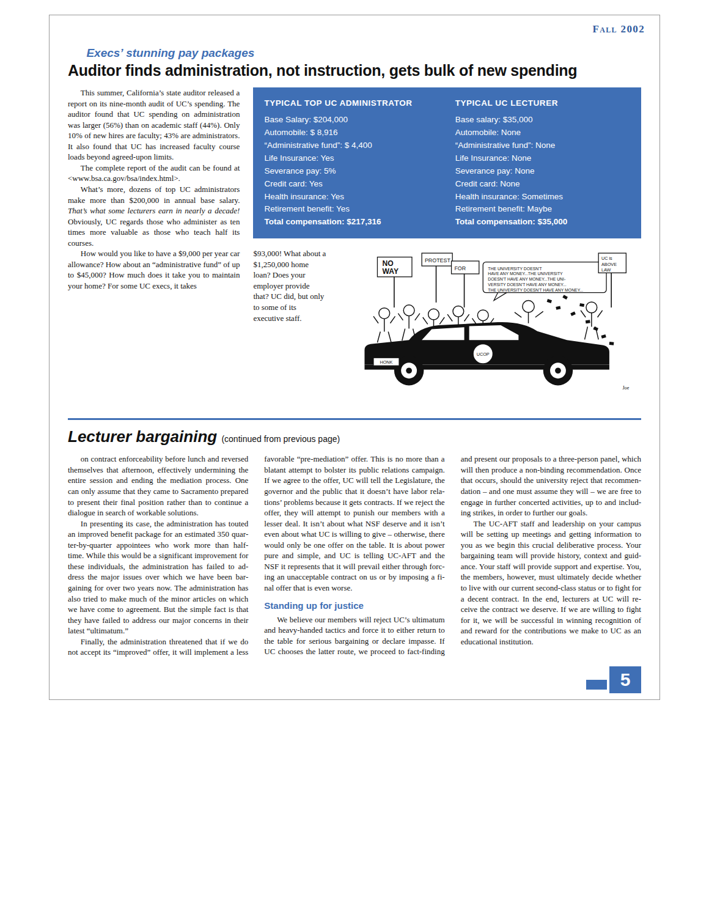Fall 2002
Execs’ stunning pay packages
Auditor finds administration, not instruction, gets bulk of new spending
This summer, California’s state auditor released a report on its nine-month audit of UC’s spending. The auditor found that UC spending on administration was larger (56%) than on academic staff (44%). Only 10% of new hires are faculty; 43% are administrators. It also found that UC has increased faculty course loads beyond agreed-upon limits.
The complete report of the audit can be found at <www.bsa.ca.gov/bsa/index.html>.
What’s more, dozens of top UC administrators make more than $200,000 in annual base salary. That’s what some lecturers earn in nearly a decade! Obviously, UC regards those who administer as ten times more valuable as those who teach half its courses.
How would you like to have a $9,000 per year car allowance? How about an “administrative fund” of up to $45,000? How much does it take you to maintain your home? For some UC execs, it takes
Typical Top UC Administrator
Base Salary: $204,000
Automobile: $ 8,916
“Administrative fund”: $ 4,400
Life Insurance: Yes
Severance pay: 5%
Credit card: Yes
Health insurance: Yes
Retirement benefit: Yes
Total compensation: $217,316
Typical UC Lecturer
Base salary: $35,000
Automobile: None
“Administrative fund”: None
Life Insurance: None
Severance pay: None
Credit card: None
Health insurance: Sometimes
Retirement benefit: Maybe
Total compensation: $35,000
$93,000! What about a $1,250,000 home loan? Does your employer provide that? UC did, but only to some of its executive staff.
Editorial cartoon Protesters hold signs reading "NO WAY", "PROTEST", "UC is ABOVE LAW" and a long speech balloon repeating "The university doesn't have any money..." next to a large black limousine marked UCOP with money flying out. THE UNIVERSITY DOESN'T HAVE ANY MONEY...THE UNIVERSITY DOESN'T HAVE ANY MONEY...THE UNI- VERSITY DOESN'T HAVE ANY MONEY... THE UNIVERSITY DOESN'T HAVE ANY MONEY... NO WAY PROTEST FOR UC is ABOVE LAW UCOP HONK Joe
Lecturer bargaining (continued from previous page)
on contract enforceability before lunch and reversed themselves that afternoon, effectively undermining the entire session and ending the mediation process. One can only assume that they came to Sacramento prepared to present their final position rather than to continue a dialogue in search of workable solutions.
In presenting its case, the administration has touted an improved benefit package for an estimated 350 quarter-by-quarter appointees who work more than half-time. While this would be a significant improvement for these individuals, the administration has failed to address the major issues over which we have been bargaining for over two years now. The administration has also tried to make much of the minor articles on which we have come to agreement. But the simple fact is that they have failed to address our major concerns in their latest “ultimatum.”
Finally, the administration threatened that if we do not accept its “improved” offer, it will implement a less favorable “pre-mediation” offer. This is no more than a blatant attempt to bolster its public relations campaign. If we agree to the offer, UC will tell the Legislature, the governor and the public that it doesn’t have labor relations’ problems because it gets contracts. If we reject the offer, they will attempt to punish our members with a lesser deal. It isn’t about what NSF deserve and it isn’t even about what UC is willing to give – otherwise, there would only be one offer on the table. It is about power pure and simple, and UC is telling UC-AFT and the NSF it represents that it will prevail either through forcing an unacceptable contract on us or by imposing a final offer that is even worse.
Standing up for justice
We believe our members will reject UC’s ultimatum and heavy-handed tactics and force it to either return to the table for serious bargaining or declare impasse. If UC chooses the latter route, we proceed to fact-finding and present our proposals to a three-person panel, which will then produce a non-binding recommendation. Once that occurs, should the university reject that recommendation – and one must assume they will – we are free to engage in further concerted activities, up to and including strikes, in order to further our goals.
The UC-AFT staff and leadership on your campus will be setting up meetings and getting information to you as we begin this crucial deliberative process. Your bargaining team will provide history, context and guidance. Your staff will provide support and expertise. You, the members, however, must ultimately decide whether to live with our current second-class status or to fight for a decent contract. In the end, lecturers at UC will receive the contract we deserve. If we are willing to fight for it, we will be successful in winning recognition of and reward for the contributions we make to UC as an educational institution.
5